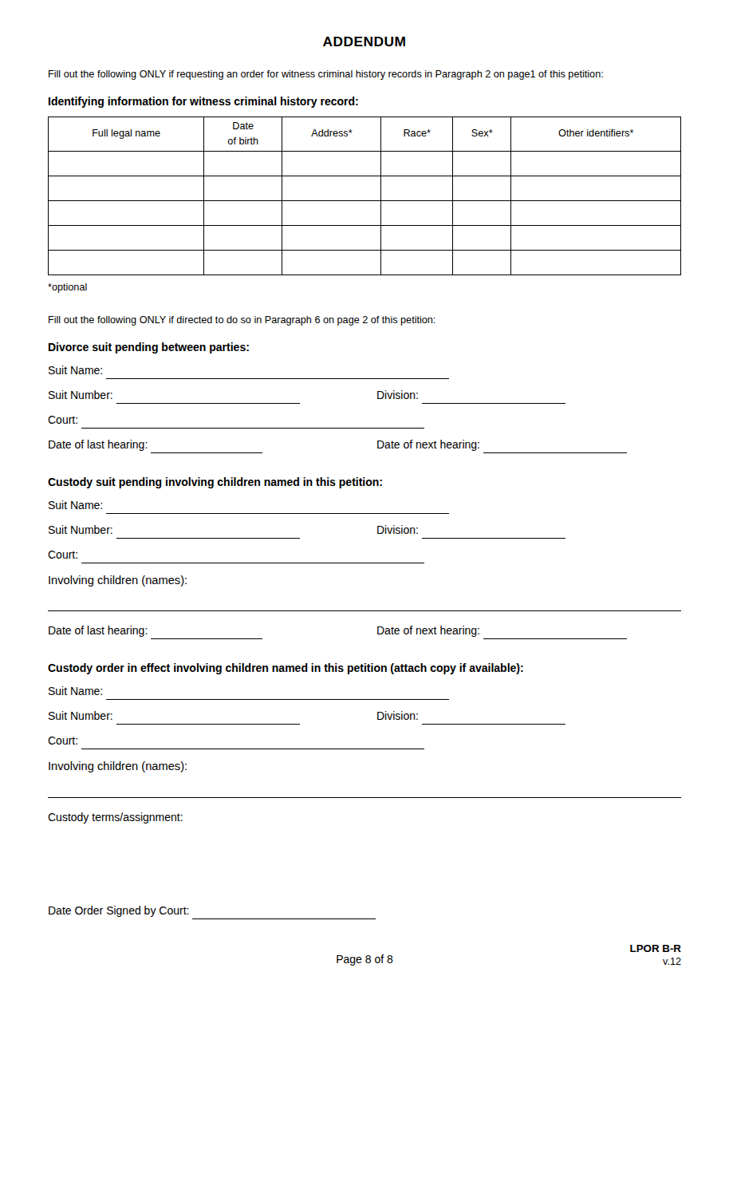ADDENDUM
Fill out the following ONLY if requesting an order for witness criminal history records in Paragraph 2 on page1 of this petition:
Identifying information for witness criminal history record:
| Full legal name | Date of birth | Address* | Race* | Sex* | Other identifiers* |
| --- | --- | --- | --- | --- | --- |
*optional
Fill out the following ONLY if directed to do so in Paragraph 6 on page 2 of this petition:
Divorce suit pending between parties:
Suit Name:
Suit Number:
Division:
Court:
Date of last hearing:
Date of next hearing:
Custody suit pending involving children named in this petition:
Suit Name:
Suit Number:
Division:
Court:
Involving children (names):
Date of last hearing:
Date of next hearing:
Custody order in effect involving children named in this petition (attach copy if available):
Suit Name:
Suit Number:
Division:
Court:
Involving children (names):
Custody terms/assignment:
Date Order Signed by Court:
Page 8 of 8
LPOR B-R
v.12